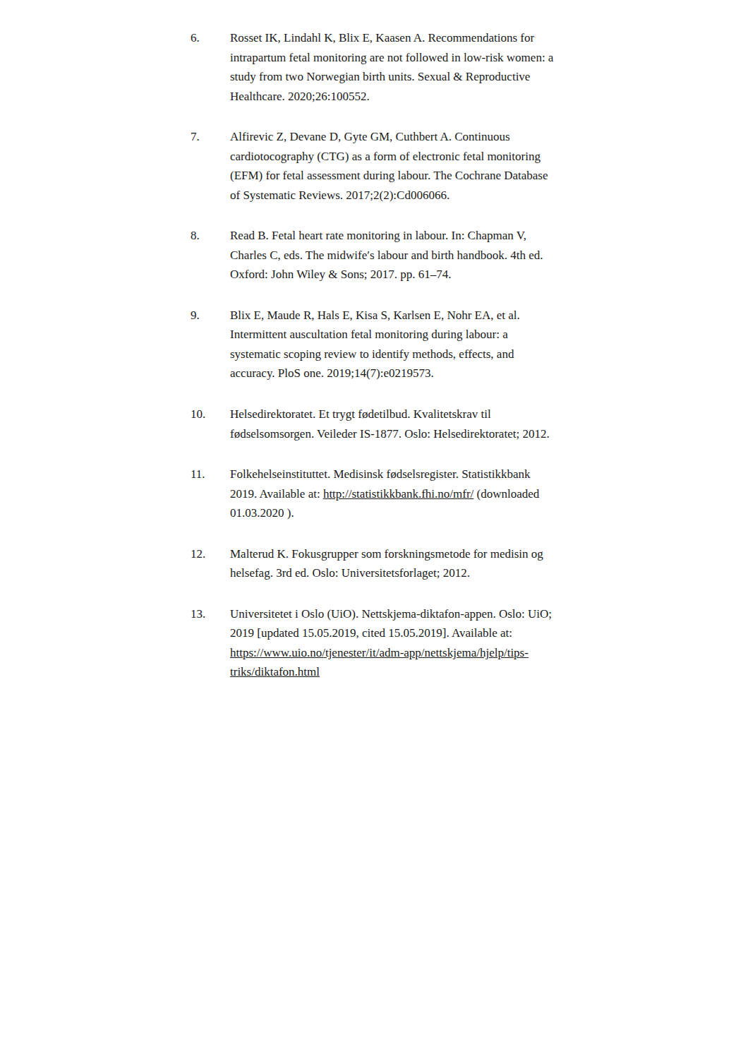6. Rosset IK, Lindahl K, Blix E, Kaasen A. Recommendations for intrapartum fetal monitoring are not followed in low-risk women: a study from two Norwegian birth units. Sexual & Reproductive Healthcare. 2020;26:100552.
7. Alfirevic Z, Devane D, Gyte GM, Cuthbert A. Continuous cardiotocography (CTG) as a form of electronic fetal monitoring (EFM) for fetal assessment during labour. The Cochrane Database of Systematic Reviews. 2017;2(2):Cd006066.
8. Read B. Fetal heart rate monitoring in labour. In: Chapman V, Charles C, eds. The midwife′s labour and birth handbook. 4th ed. Oxford: John Wiley & Sons; 2017. pp. 61–74.
9. Blix E, Maude R, Hals E, Kisa S, Karlsen E, Nohr EA, et al. Intermittent auscultation fetal monitoring during labour: a systematic scoping review to identify methods, effects, and accuracy. PloS one. 2019;14(7):e0219573.
10. Helsedirektoratet. Et trygt fødetilbud. Kvalitetskrav til fødselsomsorgen. Veileder IS-1877. Oslo: Helsedirektoratet; 2012.
11. Folkehelseinstituttet. Medisinsk fødselsregister. Statistikkbank 2019. Available at: http://statistikkbank.fhi.no/mfr/ (downloaded 01.03.2020 ).
12. Malterud K. Fokusgrupper som forskningsmetode for medisin og helsefag. 3rd ed. Oslo: Universitetsforlaget; 2012.
13. Universitetet i Oslo (UiO). Nettskjema-diktafon-appen. Oslo: UiO; 2019 [updated 15.05.2019, cited 15.05.2019]. Available at: https://www.uio.no/tjenester/it/adm-app/nettskjema/hjelp/tips-triks/diktafon.html